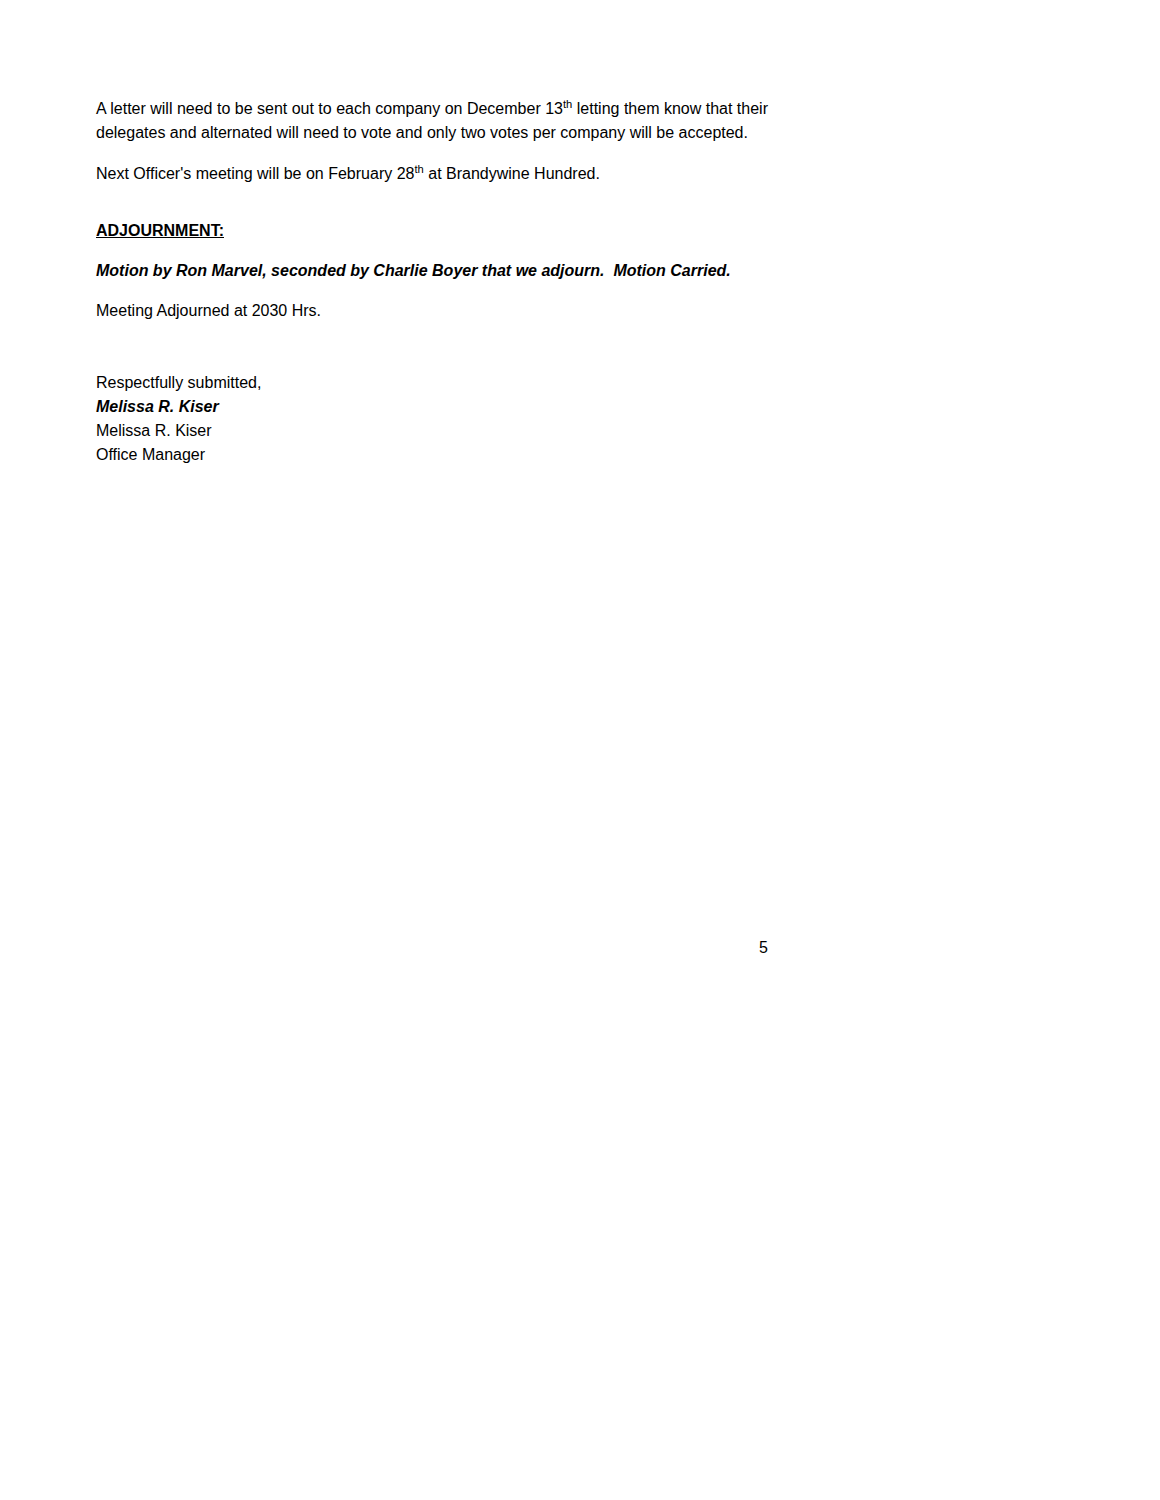A letter will need to be sent out to each company on December 13th letting them know that their delegates and alternated will need to vote and only two votes per company will be accepted.
Next Officer's meeting will be on February 28th at Brandywine Hundred.
ADJOURNMENT:
Motion by Ron Marvel, seconded by Charlie Boyer that we adjourn. Motion Carried.
Meeting Adjourned at 2030 Hrs.
Respectfully submitted,
Melissa R. Kiser
Melissa R. Kiser
Office Manager
5